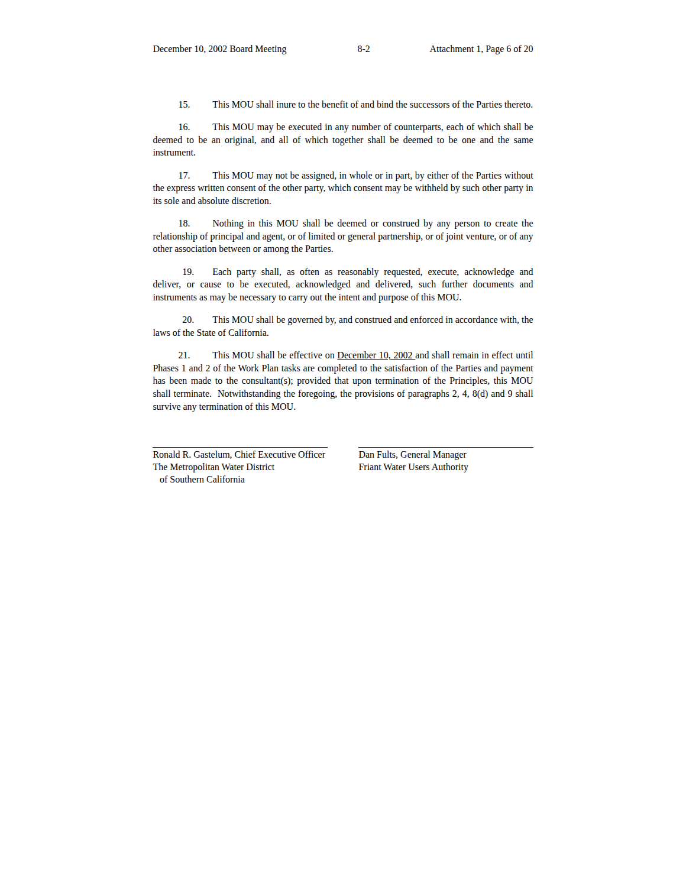December 10, 2002 Board Meeting
8-2
Attachment 1, Page 6 of 20
15. This MOU shall inure to the benefit of and bind the successors of the Parties thereto.
16. This MOU may be executed in any number of counterparts, each of which shall be deemed to be an original, and all of which together shall be deemed to be one and the same instrument.
17. This MOU may not be assigned, in whole or in part, by either of the Parties without the express written consent of the other party, which consent may be withheld by such other party in its sole and absolute discretion.
18. Nothing in this MOU shall be deemed or construed by any person to create the relationship of principal and agent, or of limited or general partnership, or of joint venture, or of any other association between or among the Parties.
19. Each party shall, as often as reasonably requested, execute, acknowledge and deliver, or cause to be executed, acknowledged and delivered, such further documents and instruments as may be necessary to carry out the intent and purpose of this MOU.
20. This MOU shall be governed by, and construed and enforced in accordance with, the laws of the State of California.
21. This MOU shall be effective on December 10, 2002 and shall remain in effect until Phases 1 and 2 of the Work Plan tasks are completed to the satisfaction of the Parties and payment has been made to the consultant(s); provided that upon termination of the Principles, this MOU shall terminate. Notwithstanding the foregoing, the provisions of paragraphs 2, 4, 8(d) and 9 shall survive any termination of this MOU.
Ronald R. Gastelum, Chief Executive Officer
The Metropolitan Water District
of Southern California
Dan Fults, General Manager
Friant Water Users Authority